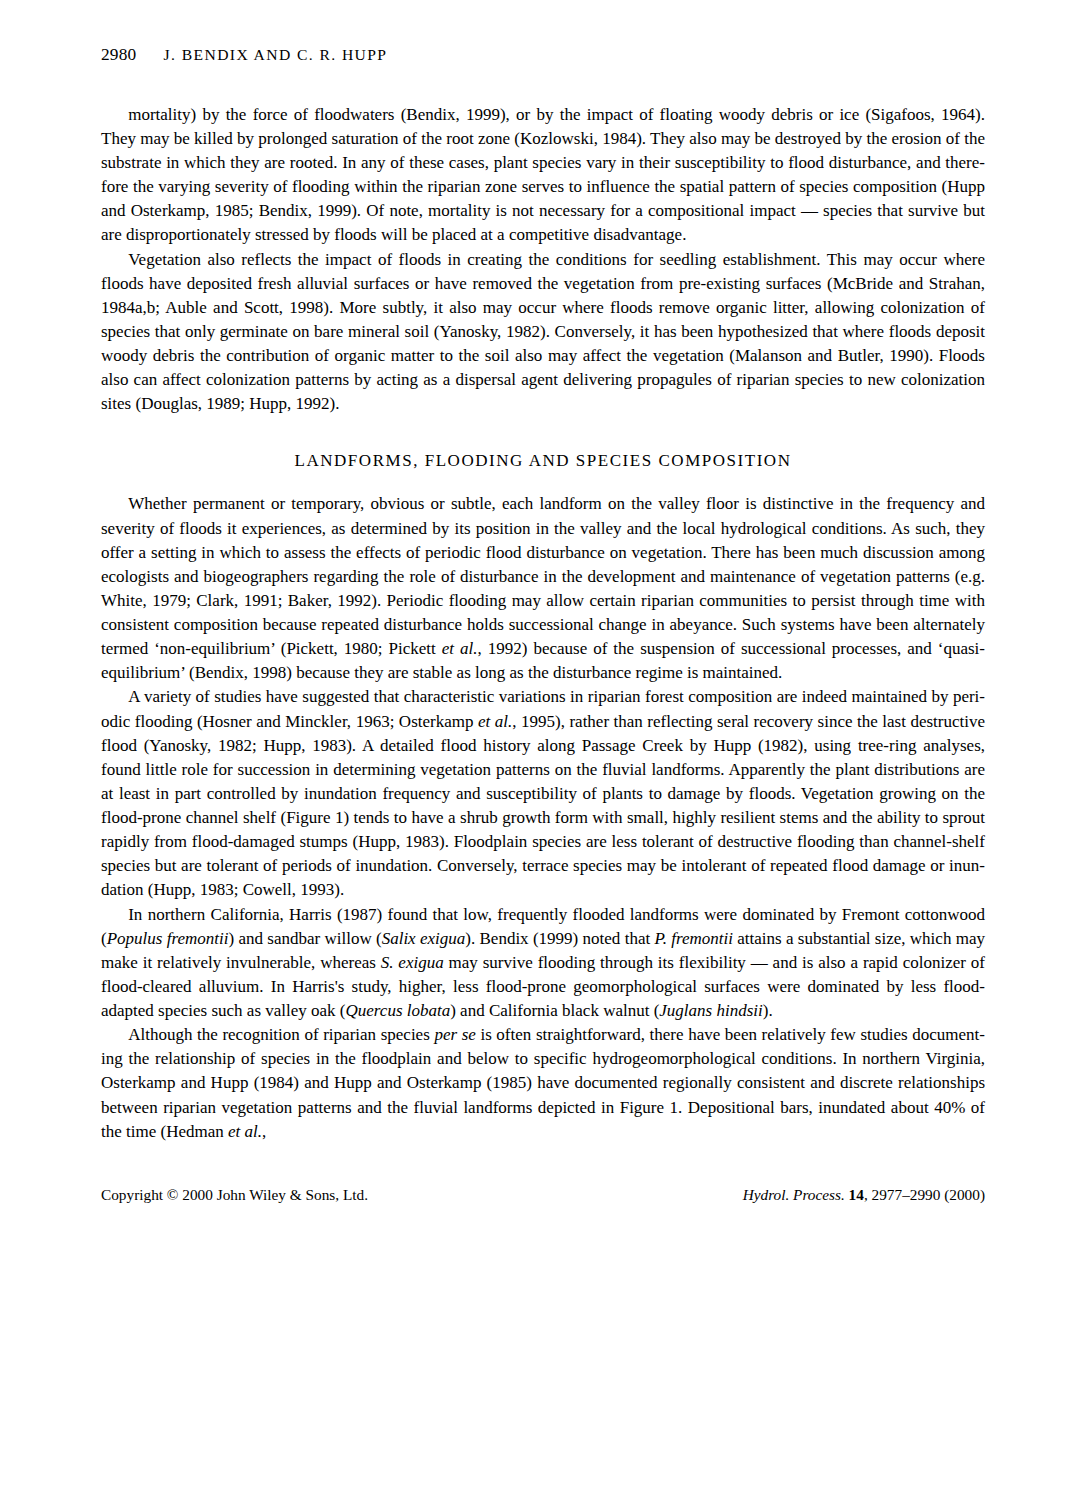2980 J. Bendix and C. R. Hupp
mortality) by the force of floodwaters (Bendix, 1999), or by the impact of floating woody debris or ice (Sigafoos, 1964). They may be killed by prolonged saturation of the root zone (Kozlowski, 1984). They also may be destroyed by the erosion of the substrate in which they are rooted. In any of these cases, plant species vary in their susceptibility to flood disturbance, and therefore the varying severity of flooding within the riparian zone serves to influence the spatial pattern of species composition (Hupp and Osterkamp, 1985; Bendix, 1999). Of note, mortality is not necessary for a compositional impact — species that survive but are disproportionately stressed by floods will be placed at a competitive disadvantage.
Vegetation also reflects the impact of floods in creating the conditions for seedling establishment. This may occur where floods have deposited fresh alluvial surfaces or have removed the vegetation from pre-existing surfaces (McBride and Strahan, 1984a,b; Auble and Scott, 1998). More subtly, it also may occur where floods remove organic litter, allowing colonization of species that only germinate on bare mineral soil (Yanosky, 1982). Conversely, it has been hypothesized that where floods deposit woody debris the contribution of organic matter to the soil also may affect the vegetation (Malanson and Butler, 1990). Floods also can affect colonization patterns by acting as a dispersal agent delivering propagules of riparian species to new colonization sites (Douglas, 1989; Hupp, 1992).
Landforms, flooding and species composition
Whether permanent or temporary, obvious or subtle, each landform on the valley floor is distinctive in the frequency and severity of floods it experiences, as determined by its position in the valley and the local hydrological conditions. As such, they offer a setting in which to assess the effects of periodic flood disturbance on vegetation. There has been much discussion among ecologists and biogeographers regarding the role of disturbance in the development and maintenance of vegetation patterns (e.g. White, 1979; Clark, 1991; Baker, 1992). Periodic flooding may allow certain riparian communities to persist through time with consistent composition because repeated disturbance holds successional change in abeyance. Such systems have been alternately termed ‘non-equilibrium’ (Pickett, 1980; Pickett et al., 1992) because of the suspension of successional processes, and ‘quasi-equilibrium’ (Bendix, 1998) because they are stable as long as the disturbance regime is maintained.
A variety of studies have suggested that characteristic variations in riparian forest composition are indeed maintained by periodic flooding (Hosner and Minckler, 1963; Osterkamp et al., 1995), rather than reflecting seral recovery since the last destructive flood (Yanosky, 1982; Hupp, 1983). A detailed flood history along Passage Creek by Hupp (1982), using tree-ring analyses, found little role for succession in determining vegetation patterns on the fluvial landforms. Apparently the plant distributions are at least in part controlled by inundation frequency and susceptibility of plants to damage by floods. Vegetation growing on the flood-prone channel shelf (Figure 1) tends to have a shrub growth form with small, highly resilient stems and the ability to sprout rapidly from flood-damaged stumps (Hupp, 1983). Floodplain species are less tolerant of destructive flooding than channel-shelf species but are tolerant of periods of inundation. Conversely, terrace species may be intolerant of repeated flood damage or inundation (Hupp, 1983; Cowell, 1993).
In northern California, Harris (1987) found that low, frequently flooded landforms were dominated by Fremont cottonwood (Populus fremontii) and sandbar willow (Salix exigua). Bendix (1999) noted that P. fremontii attains a substantial size, which may make it relatively invulnerable, whereas S. exigua may survive flooding through its flexibility — and is also a rapid colonizer of flood-cleared alluvium. In Harris's study, higher, less flood-prone geomorphological surfaces were dominated by less flood-adapted species such as valley oak (Quercus lobata) and California black walnut (Juglans hindsii).
Although the recognition of riparian species per se is often straightforward, there have been relatively few studies documenting the relationship of species in the floodplain and below to specific hydrogeomorphological conditions. In northern Virginia, Osterkamp and Hupp (1984) and Hupp and Osterkamp (1985) have documented regionally consistent and discrete relationships between riparian vegetation patterns and the fluvial landforms depicted in Figure 1. Depositional bars, inundated about 40% of the time (Hedman et al.,
Copyright © 2000 John Wiley & Sons, Ltd. Hydrol. Process. 14, 2977–2990 (2000)